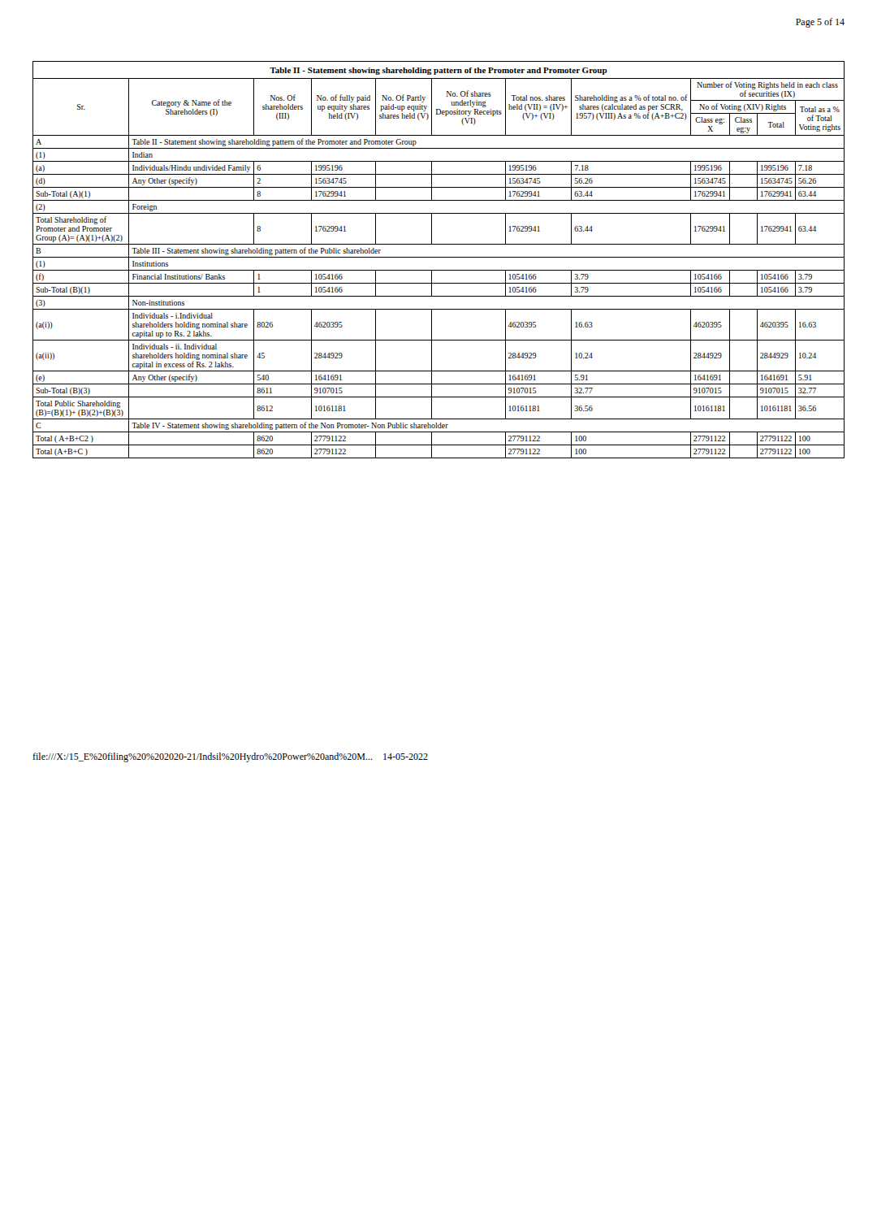Page 5 of 14
| Table II - Statement showing shareholding pattern of the Promoter and Promoter Group |
| Sr. | Category & Name of the Shareholders (I) | Nos. Of shareholders (III) | No. of fully paid up equity shares held (IV) | No. Of Partly paid-up equity shares held (V) | No. Of shares underlying Depository Receipts (VI) | Total nos. shares held (VII) = (IV)+(V)+ (VI) | Shareholding as a % of total no. of shares (calculated as per SCRR, 1957) (VIII) As a % of (A+B+C2) | Number of Voting Rights held in each class of securities (IX) |
| No of Voting (XIV) Rights | Total as a % of Total Voting rights |
| Class eg: X | Class eg:y | Total |
| A | Table II - Statement showing shareholding pattern of the Promoter and Promoter Group |
| (1) | Indian |
| (a) | Individuals/Hindu undivided Family | 6 | 1995196 | | | 1995196 | 7.18 | 1995196 | | 1995196 | 7.18 |
| (d) | Any Other (specify) | 2 | 15634745 | | | 15634745 | 56.26 | 15634745 | | 15634745 | 56.26 |
| Sub-Total (A)(1) | | 8 | 17629941 | | | 17629941 | 63.44 | 17629941 | | 17629941 | 63.44 |
| (2) | Foreign |
| Total Shareholding of Promoter and Promoter Group (A)= (A)(1)+(A)(2) | | 8 | 17629941 | | | 17629941 | 63.44 | 17629941 | | 17629941 | 63.44 |
| B | Table III - Statement showing shareholding pattern of the Public shareholder |
| (1) | Institutions |
| (f) | Financial Institutions/ Banks | 1 | 1054166 | | | 1054166 | 3.79 | 1054166 | | 1054166 | 3.79 |
| Sub-Total (B)(1) | | 1 | 1054166 | | | 1054166 | 3.79 | 1054166 | | 1054166 | 3.79 |
| (3) | Non-institutions |
| (a(i)) | Individuals - i.Individual shareholders holding nominal share capital up to Rs. 2 lakhs. | 8026 | 4620395 | | | 4620395 | 16.63 | 4620395 | | 4620395 | 16.63 |
| (a(ii)) | Individuals - ii. Individual shareholders holding nominal share capital in excess of Rs. 2 lakhs. | 45 | 2844929 | | | 2844929 | 10.24 | 2844929 | | 2844929 | 10.24 |
| (e) | Any Other (specify) | 540 | 1641691 | | | 1641691 | 5.91 | 1641691 | | 1641691 | 5.91 |
| Sub-Total (B)(3) | | 8611 | 9107015 | | | 9107015 | 32.77 | 9107015 | | 9107015 | 32.77 |
| Total Public Shareholding (B)=(B)(1)+ (B)(2)+(B)(3) | | 8612 | 10161181 | | | 10161181 | 36.56 | 10161181 | | 10161181 | 36.56 |
| C | Table IV - Statement showing shareholding pattern of the Non Promoter- Non Public shareholder |
| Total ( A+B+C2 ) | | 8620 | 27791122 | | | 27791122 | 100 | 27791122 | | 27791122 | 100 |
| Total (A+B+C ) | | 8620 | 27791122 | | | 27791122 | 100 | 27791122 | | 27791122 | 100 |
file:///X:/15_E%20filing%20%202020-21/Indsil%20Hydro%20Power%20and%20M... 14-05-2022